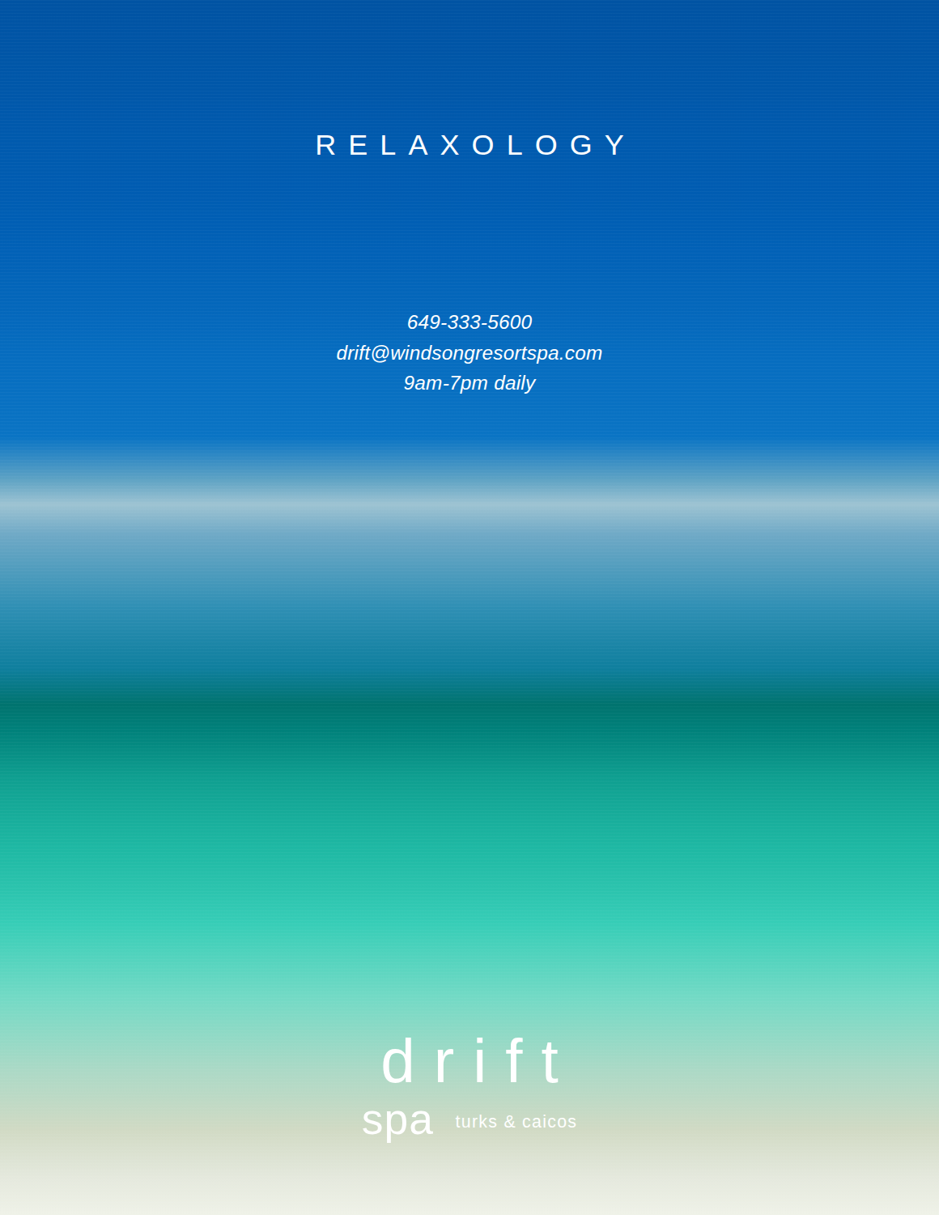Relaxology
649-333-5600
drift@windsongresortspa.com
9am-7pm daily
drift spa turks & caicos